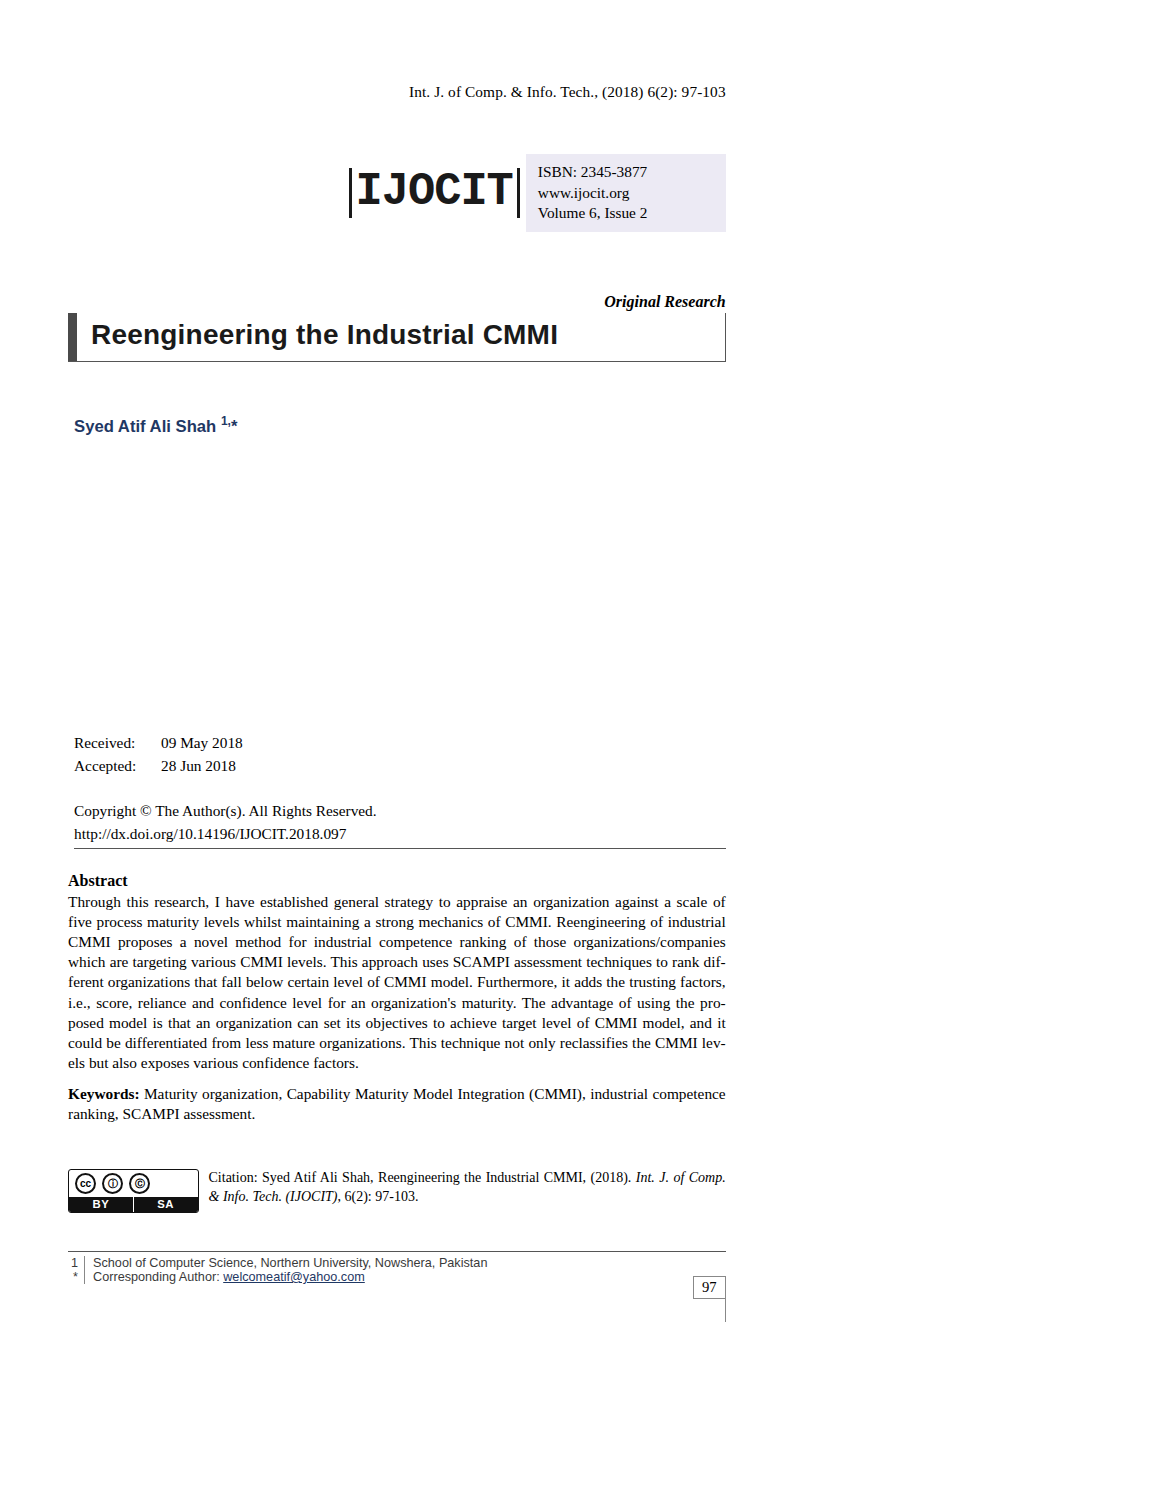Int. J. of Comp. & Info. Tech., (2018) 6(2): 97-103
IJOCIT
ISBN: 2345-3877
www.ijocit.org
Volume 6, Issue 2
Original Research
Reengineering the Industrial CMMI
Syed Atif Ali Shah 1,*
Received: 09 May 2018
Accepted: 28 Jun 2018
Copyright © The Author(s). All Rights Reserved.
http://dx.doi.org/10.14196/IJOCIT.2018.097
Abstract
Through this research, I have established general strategy to appraise an organization against a scale of five process maturity levels whilst maintaining a strong mechanics of CMMI. Reengineering of industrial CMMI proposes a novel method for industrial competence ranking of those organizations/companies which are targeting various CMMI levels. This approach uses SCAMPI assessment techniques to rank different organizations that fall below certain level of CMMI model. Furthermore, it adds the trusting factors, i.e., score, reliance and confidence level for an organization's maturity. The advantage of using the proposed model is that an organization can set its objectives to achieve target level of CMMI model, and it could be differentiated from less mature organizations. This technique not only reclassifies the CMMI levels but also exposes various confidence factors.
Keywords: Maturity organization, Capability Maturity Model Integration (CMMI), industrial competence ranking, SCAMPI assessment.
cc ⓘ Ⓒ
BY SA
Citation: Syed Atif Ali Shah, Reengineering the Industrial CMMI, (2018). Int. J. of Comp. & Info. Tech. (IJOCIT), 6(2): 97-103.
1 School of Computer Science, Northern University, Nowshera, Pakistan
*Corresponding Author: welcomeatif@yahoo.com
97